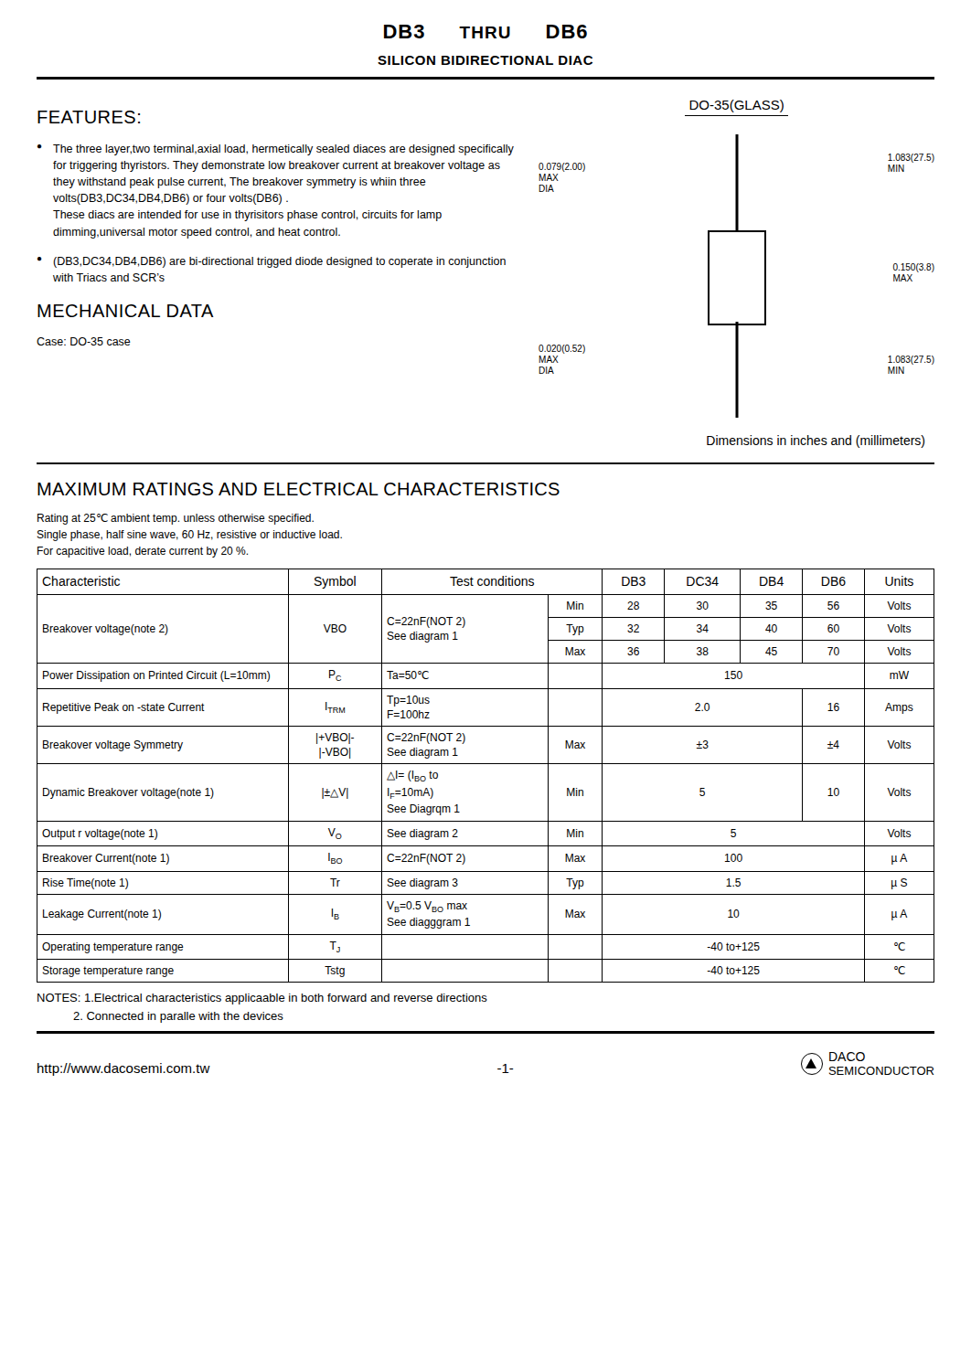DB3 THRU DB6
SILICON BIDIRECTIONAL DIAC
FEATURES:
The three layer,two terminal,axial load, hermetically sealed diaces are designed specifically for triggering thyristors. They demonstrate low breakover current at breakover voltage as they withstand peak pulse current, The breakover symmetry is whiin three volts(DB3,DC34,DB4,DB6) or four volts(DB6) .
These diacs are intended for use in thyrisitors phase control, circuits for lamp dimming,universal motor speed control, and heat control.
(DB3,DC34,DB4,DB6) are bi-directional trigged diode designed to coperate in conjunction with Triacs and SCR’s
MECHANICAL DATA
Case: DO-35 case
DO-35(GLASS)
0.079(2.00)
MAX
DIA
0.020(0.52)
MAX
DIA
1.083(27.5)
MIN
0.150(3.8)
MAX
1.083(27.5)
MIN
Dimensions in inches and (millimeters)
MAXIMUM RATINGS AND ELECTRICAL CHARACTERISTICS
Rating at 25℃ ambient temp. unless otherwise specified.
Single phase, half sine wave, 60 Hz, resistive or inductive load.
For capacitive load, derate current by 20 %.
| Characteristic | Symbol | Test conditions | DB3 | DC34 | DB4 | DB6 | Units |
| --- | --- | --- | --- | --- | --- | --- | --- |
| Breakover voltage(note 2) | VBO | C=22nF(NOT 2) See diagram 1 | Min | 28 | 30 | 35 | 56 | Volts |
| Typ | 32 | 34 | 40 | 60 | Volts |
| Max | 36 | 38 | 45 | 70 | Volts |
| Power Dissipation on Printed Circuit (L=10mm) | P C | Ta=50℃ | | 150 | mW |
| Repetitive Peak on -state Current | I TRM | Tp=10us F=100hz | | 2.0 | 16 | Amps |
| Breakover voltage Symmetry | /+VBO/- /-VBO/ | C=22nF(NOT 2) See diagram 1 | Max | ±3 | ±4 | Volts |
| Dynamic Breakover voltage(note 1) | /±△V/ | △I= (I BO to I F =10mA) See Diagrqm 1 | Min | 5 | 10 | Volts |
| Output r voltage(note 1) | V O | See diagram 2 | Min | 5 | Volts |
| Breakover Current(note 1) | I BO | C=22nF(NOT 2) | Max | 100 | µ A |
| Rise Time(note 1) | Tr | See diagram 3 | Typ | 1.5 | µ S |
| Leakage Current(note 1) | I B | V B =0.5 V BO max See diagggram 1 | Max | 10 | µ A |
| Operating temperature range | T J | | | -40 to+125 | ℃ |
| Storage temperature range | Tstg | | | -40 to+125 | ℃ |
NOTES: 1.Electrical characteristics applicaable in both forward and reverse directions
2. Connected in paralle with the devices
http://www.dacosemi.com.tw
-1-
DACO
SEMICONDUCTOR